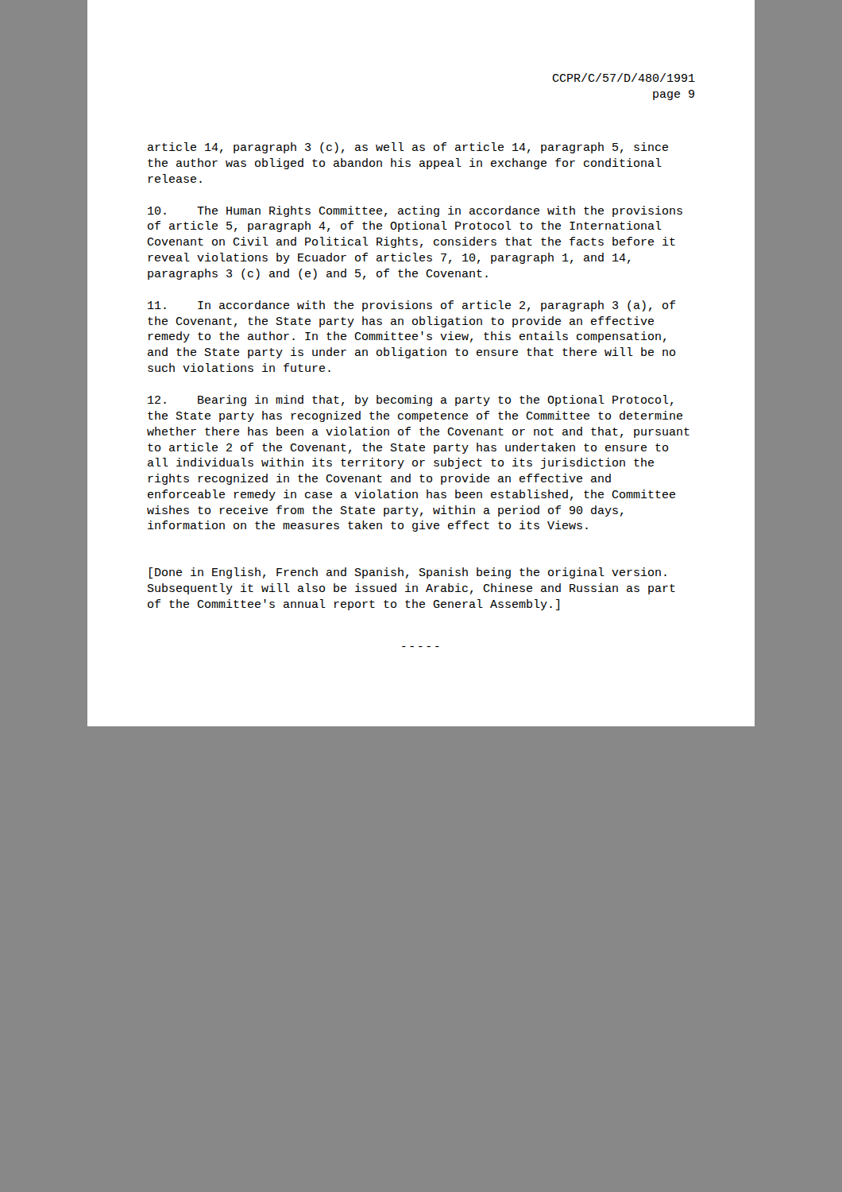CCPR/C/57/D/480/1991 page 9
article 14, paragraph 3 (c), as well as of article 14, paragraph 5, since the author was obliged to abandon his appeal in exchange for conditional release.
10. The Human Rights Committee, acting in accordance with the provisions of article 5, paragraph 4, of the Optional Protocol to the International Covenant on Civil and Political Rights, considers that the facts before it reveal violations by Ecuador of articles 7, 10, paragraph 1, and 14, paragraphs 3 (c) and (e) and 5, of the Covenant.
11. In accordance with the provisions of article 2, paragraph 3 (a), of the Covenant, the State party has an obligation to provide an effective remedy to the author. In the Committee's view, this entails compensation, and the State party is under an obligation to ensure that there will be no such violations in future.
12. Bearing in mind that, by becoming a party to the Optional Protocol, the State party has recognized the competence of the Committee to determine whether there has been a violation of the Covenant or not and that, pursuant to article 2 of the Covenant, the State party has undertaken to ensure to all individuals within its territory or subject to its jurisdiction the rights recognized in the Covenant and to provide an effective and enforceable remedy in case a violation has been established, the Committee wishes to receive from the State party, within a period of 90 days, information on the measures taken to give effect to its Views.
[Done in English, French and Spanish, Spanish being the original version. Subsequently it will also be issued in Arabic, Chinese and Russian as part of the Committee's annual report to the General Assembly.]
-----